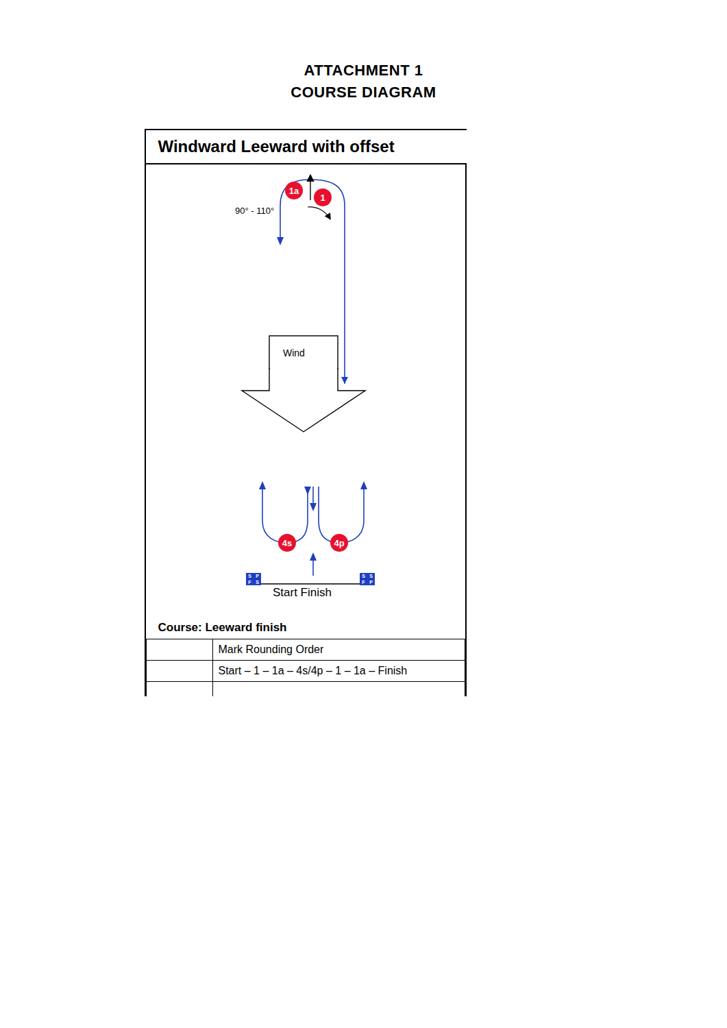ATTACHMENT 1
COURSE DIAGRAM
Windward Leeward with offset
90° - 110° 1a 1 Wind 4s 4p Start Finish S P F S S S F P
Course: Leeward finish
| | Mark Rounding Order |
| | Start – 1 – 1a – 4s/4p – 1 – 1a – Finish |